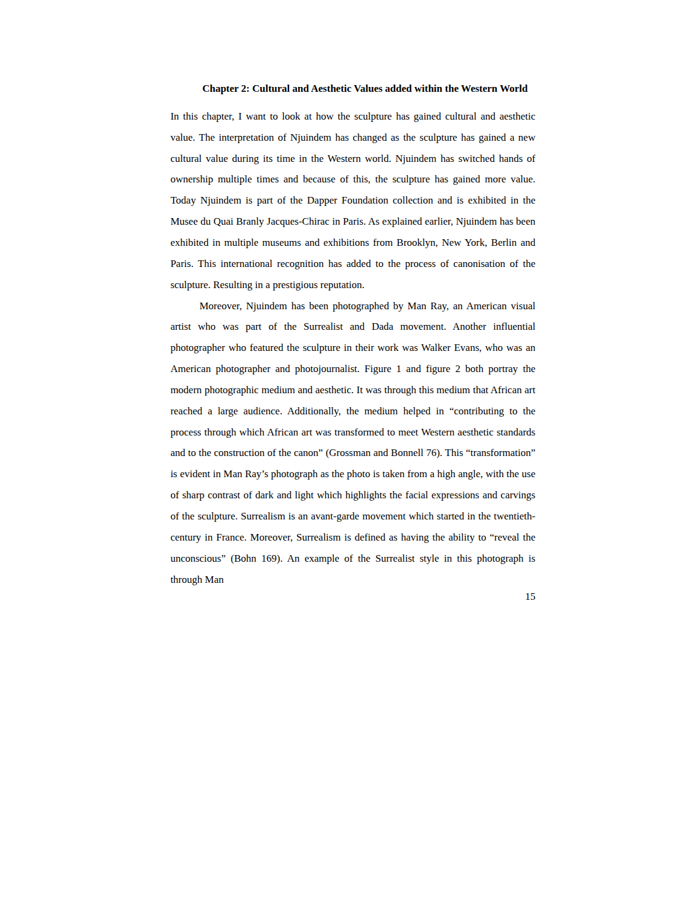Chapter 2: Cultural and Aesthetic Values added within the Western World
In this chapter, I want to look at how the sculpture has gained cultural and aesthetic value. The interpretation of Njuindem has changed as the sculpture has gained a new cultural value during its time in the Western world. Njuindem has switched hands of ownership multiple times and because of this, the sculpture has gained more value. Today Njuindem is part of the Dapper Foundation collection and is exhibited in the Musee du Quai Branly Jacques-Chirac in Paris. As explained earlier, Njuindem has been exhibited in multiple museums and exhibitions from Brooklyn, New York, Berlin and Paris. This international recognition has added to the process of canonisation of the sculpture. Resulting in a prestigious reputation.
Moreover, Njuindem has been photographed by Man Ray, an American visual artist who was part of the Surrealist and Dada movement. Another influential photographer who featured the sculpture in their work was Walker Evans, who was an American photographer and photojournalist. Figure 1 and figure 2 both portray the modern photographic medium and aesthetic. It was through this medium that African art reached a large audience. Additionally, the medium helped in “contributing to the process through which African art was transformed to meet Western aesthetic standards and to the construction of the canon” (Grossman and Bonnell 76). This “transformation” is evident in Man Ray’s photograph as the photo is taken from a high angle, with the use of sharp contrast of dark and light which highlights the facial expressions and carvings of the sculpture. Surrealism is an avant-garde movement which started in the twentieth-century in France. Moreover, Surrealism is defined as having the ability to “reveal the unconscious” (Bohn 169). An example of the Surrealist style in this photograph is through Man
15